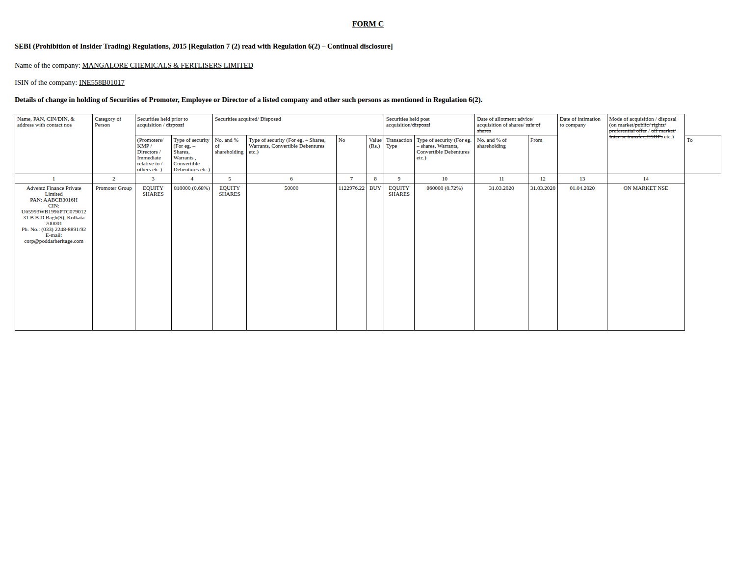FORM C
SEBI (Prohibition of Insider Trading) Regulations, 2015 [Regulation 7 (2) read with Regulation 6(2) – Continual disclosure]
Name of the company: MANGALORE CHEMICALS & FERTLISERS LIMITED
ISIN of the company: INE558B01017
Details of change in holding of Securities of Promoter, Employee or Director of a listed company and other such persons as mentioned in Regulation 6(2).
| Name, PAN, CIN/DIN, & address with contact nos | Category of Person | Securities held prior to acquisition / disposal | Securities acquired/ Disposed | Securities held post acquisition/ disposal | Date of allotment advice / acquisition of shares/ sale of shares | Date of intimation to company | Mode of acquisition / disposal (on market/ public/ rights/ preferential offer / off market/ Inter-se transfer, ESOPs etc.) |
| --- | --- | --- | --- | --- | --- | --- | --- |
| (Promoters/ KMP / Directors / Immediate relative to / others etc ) | Type of security (For eg. – Shares, Warrants , Convertible Debentures etc.) | No. and % of shareholding | Type of security (For eg. – Shares, Warrants, Convertible Debentures etc.) | No | Value (Rs.) | Transaction Type | Type of security (For eg. – shares, Warrants, Convertible Debentures etc.) | No. and % of shareholding | From | To |
| 1 | 2 | 3 | 4 | 5 | 6 | 7 | 8 | 9 | 10 | 11 | 12 | 13 | 14 |
| Adventz Finance Private Limited PAN: AABCB3016H CIN: U65993WB1996PTC079012 31 B.B.D Bagh(S), Kolkata 700001 Ph. No.: (033) 2248-8891/92 E-mail: corp@poddarheritage.com | Promoter Group | EQUITY SHARES | 810000 (0.68%) | EQUITY SHARES | 50000 | 1122976.22 | BUY | EQUITY SHARES | 860000 (0.72%) | 31.03.2020 | 31.03.2020 | 01.04.2020 | ON MARKET NSE |